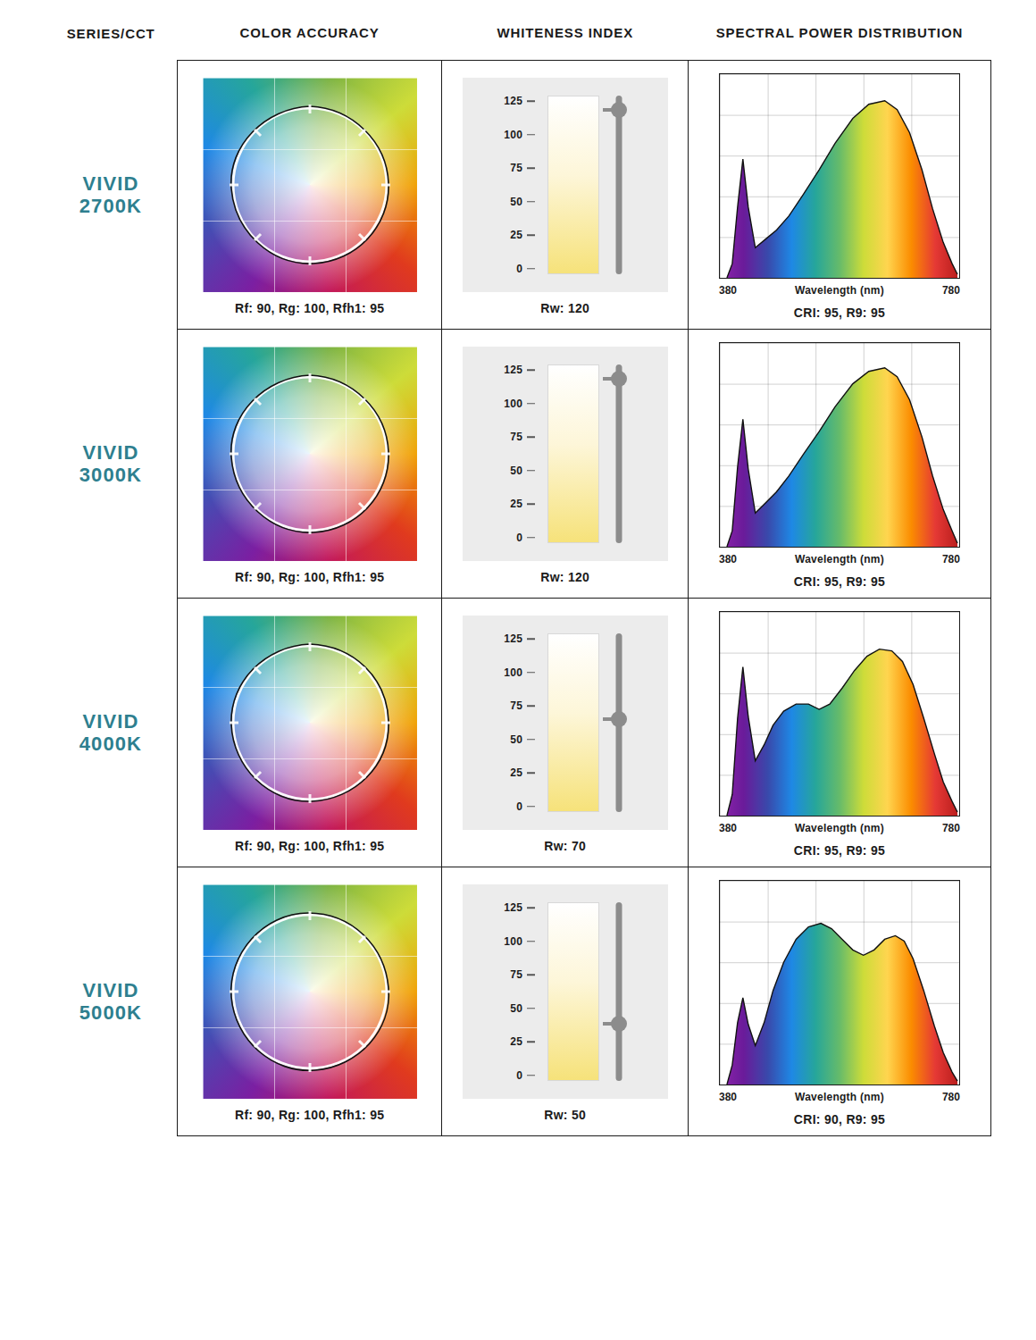| Series/CCT | Color Accuracy | Whiteness Index | Spectral Power Distribution |
| --- | --- | --- | --- |
| VIVID 2700K | Rf: 90, Rg: 100, Rfh1: 95 | 125 100 75 50 25 0 Rw: 120 | 380 Wavelength (nm) 780 CRI: 95, R9: 95 |
| VIVID 3000K | Rf: 90, Rg: 100, Rfh1: 95 | 125 100 75 50 25 0 Rw: 120 | 380 Wavelength (nm) 780 CRI: 95, R9: 95 |
| VIVID 4000K | Rf: 90, Rg: 100, Rfh1: 95 | 125 100 75 50 25 0 Rw: 70 | 380 Wavelength (nm) 780 CRI: 95, R9: 95 |
| VIVID 5000K | Rf: 90, Rg: 100, Rfh1: 95 | 125 100 75 50 25 0 Rw: 50 | 380 Wavelength (nm) 780 CRI: 90, R9: 95 |